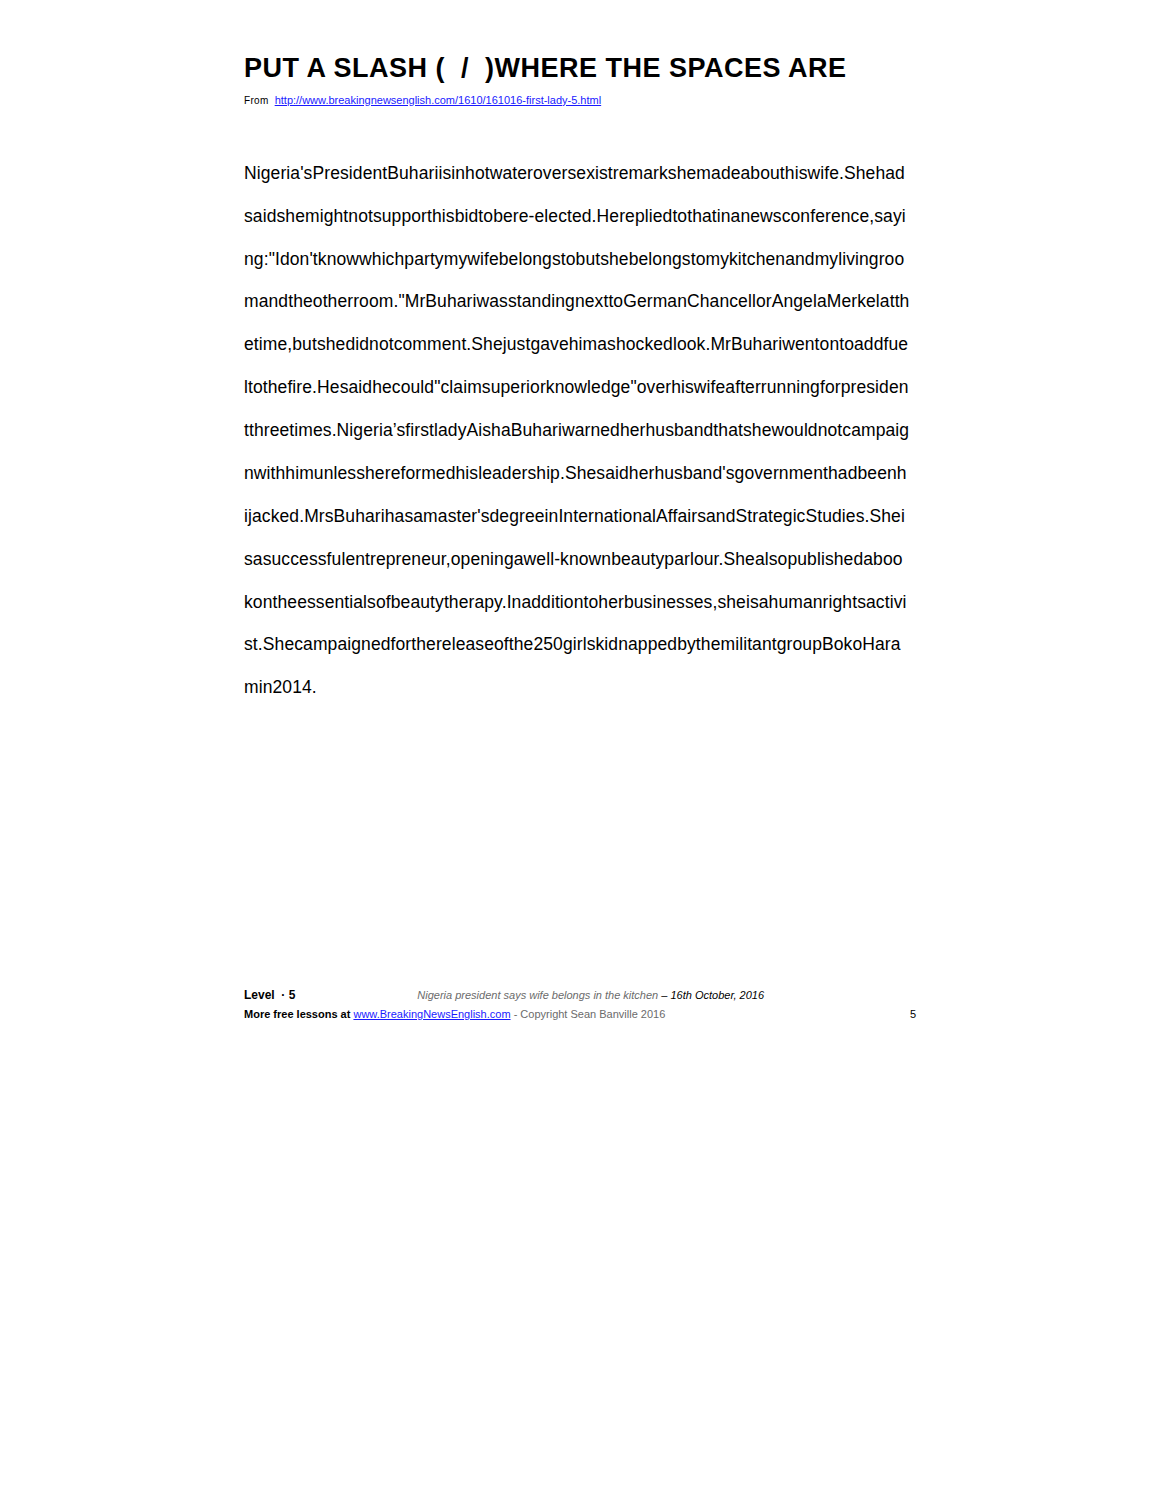PUT A SLASH ( / )WHERE THE SPACES ARE
From http://www.breakingnewsenglish.com/1610/161016-first-lady-5.html
Nigeria'sPresidentBuhariisinhotwateroversexistremarkshemadeabouthiswife.Shehadsaidshemightnotsupporthisbidtobere-elected.Herepliedtothatinanewsconference,saying:"Idon'tknowwhichpartymywifebelongstobutshebelongstomykitchenandmylivingroomandtheotherroom."MrBuhariwasstandingnexttoGermanChancellorAngelaMerkelatthetime,butshedidnotcomment.Shejustgavehimashockedlook.MrBuhariwentontoaddfueltothefire.Hesaidhecould"claimsuperiorknowledge"overhiswifeafterrunningforpresidentthreetimes.Nigeria’sfirstladyAishaBuhariwarnedherhusbandthatshewouldnotcampaignwithhimunlesshereformedhisleadership.Shesaidherhusband'sgovernmenthadbeenhijacked.MrsBuharihasamaster'sdegreeinInternationalAffairsandStrategicStudies.Sheisasuccessfulentrepreneur,openingawell-knownbeautyparlour.Shealsopublishedabookontheessentialsofbeautytherapy.Inadditiontoherbusinesses,sheisahumanrightsactivist.Shecampaignedforthereleaseofthe250girlskidnappedbythemilitantgroupBokoHaramin2014.
Level · 5
Nigeria president says wife belongs in the kitchen – 16th October, 2016
More free lessons at www.BreakingNewsEnglish.com - Copyright Sean Banville 2016
5